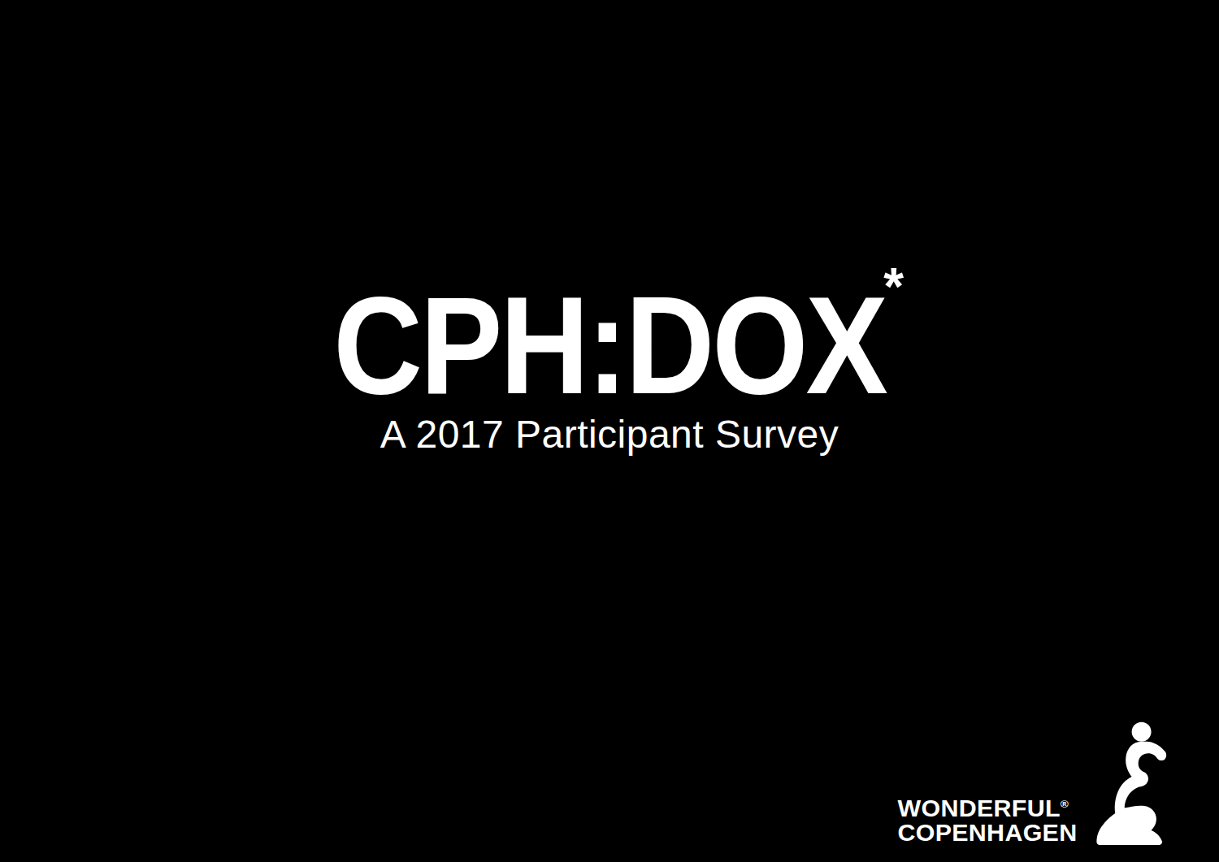CPH:DOX*
A 2017 Participant Survey
Wonderful®
Copenhagen